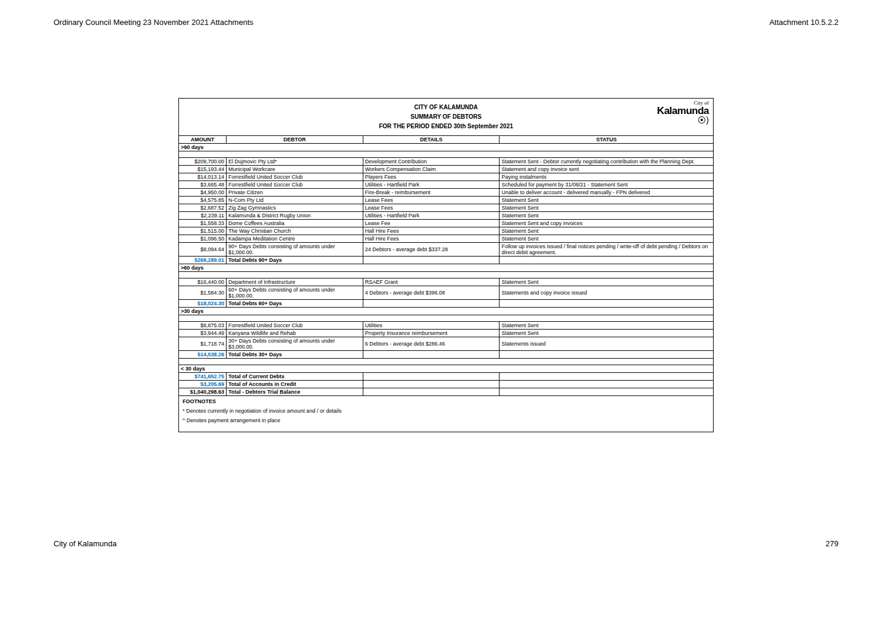Ordinary Council Meeting 23 November 2021 Attachments
Attachment 10.5.2.2
| CITY OF KALAMUNDA SUMMARY OF DEBTORS FOR THE PERIOD ENDED 30th September 2021 City of Kalamunda ⦿) |
| AMOUNT | DEBTOR | DETAILS | STATUS |
| >90 days |
| $209,700.00 | El Dujmovic Pty Ltd* | Development Contribution | Statement Sent - Debtor currently negotiating contribution with the Planning Dept. |
| $15,193.44 | Municipal Workcare | Workers Compensation Claim | Statement and copy invoice sent |
| $14,013.14 | Forrestfield United Soccer Club | Players Fees | Paying instalments |
| $3,665.48 | Forrestfield United Soccer Club | Utilities - Hartfield Park | Scheduled for payment by 31/08/21 - Statement Sent |
| $4,950.00 | Private Citizen | Fire-Break - reimbursement | Unable to deliver account - delivered manually - FPN delivered |
| $4,575.85 | N-Com Pty Ltd | Lease Fees | Statement Sent |
| $2,687.52 | Zig Zag Gymnastics | Lease Fees | Statement Sent |
| $2,239.11 | Kalamunda & District Rugby Union | Utilities - Hartfield Park | Statement Sent |
| $1,558.33 | Dome Coffees Australia | Lease Fee | Statement Sent and copy invoices |
| $1,515.00 | The Way Christian Church | Hall Hire Fees | Statement Sent |
| $1,096.50 | Kadampa Meditation Centre | Hall Hire Fees | Statement Sent |
| $8,094.64 | 90+ Days Debts consisting of amounts under $1,000.00. | 24 Debtors - average debt $337.28 | Follow up invoices issued / final notices pending / write-off of debt pending / Debtors on direct debit agreement. |
| $269,289.01 | Total Debts 90+ Days | | |
| >60 days |
| $16,440.00 | Department of Infrastructure | RSAEF Grant | Statement Sent |
| $1,584.30 | 60+ Days Debts consisting of amounts under $1,000.00. | 4 Debtors - average debt $396.08 | Statements and copy invoice issued |
| $18,024.30 | Total Debts 60+ Days | | |
| >30 days |
| $8,875.03 | Forrestfield United Soccer Club | Utilities | Statement Sent |
| $3,944.49 | Kanyana Wildlife and Rehab | Property Insurance reimbursement | Statement Sent |
| $1,718.74 | 30+ Days Debts consisting of amounts under $3,000.00. | 6 Debtors - average debt $286.46 | Statements issued |
| $14,538.26 | Total Debts 30+ Days | | |
| < 30 days |
| $741,652.75 | Total of Current Debts | | |
| $3,205.69 | Total of Accounts in Credit | | |
| $1,040,298.63 | Total - Debtors Trial Balance | | |
FOOTNOTES
* Denotes currently in negotiation of invoice amount and / or details
^ Denotes payment arrangement in place
City of Kalamunda
279